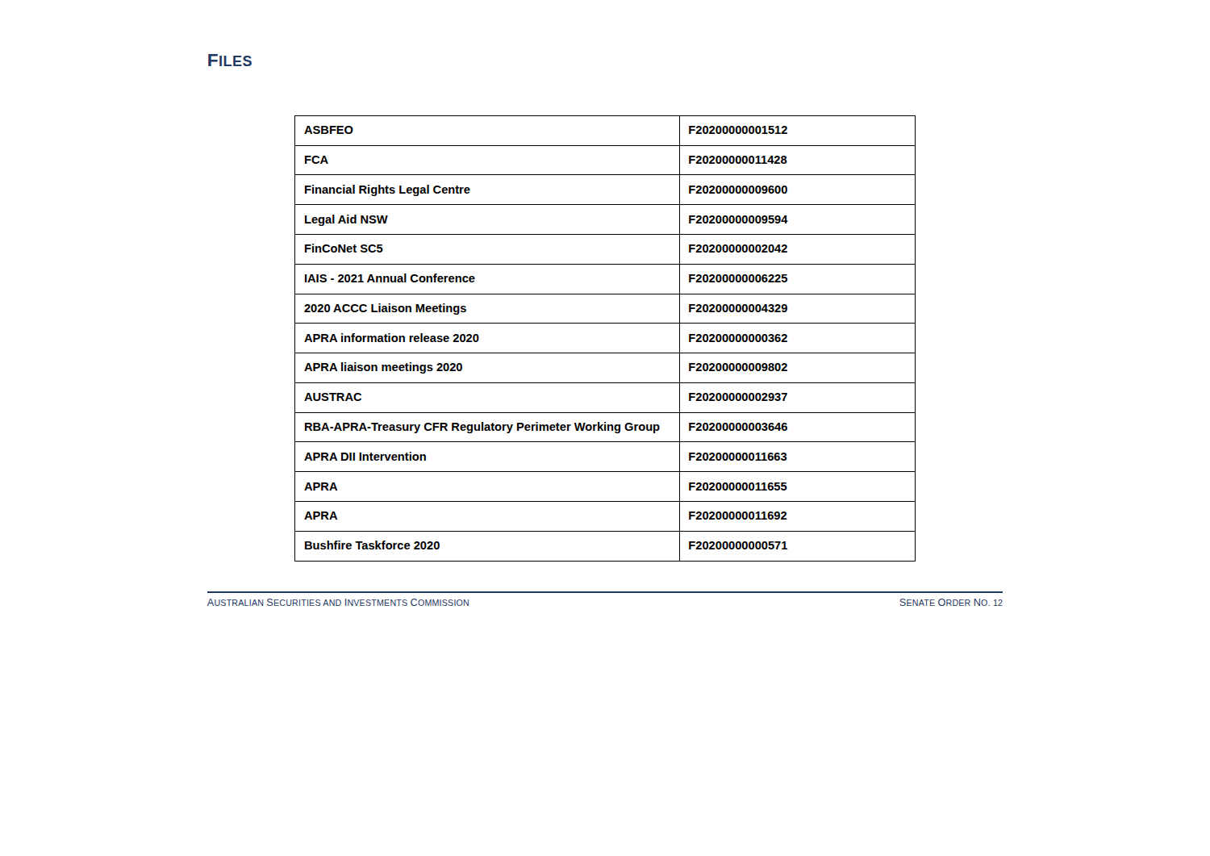FILES
| ASBFEO | F20200000001512 |
| FCA | F20200000011428 |
| Financial Rights Legal Centre | F20200000009600 |
| Legal Aid NSW | F20200000009594 |
| FinCoNet SC5 | F20200000002042 |
| IAIS - 2021 Annual Conference | F20200000006225 |
| 2020 ACCC Liaison Meetings | F20200000004329 |
| APRA information release 2020 | F20200000000362 |
| APRA liaison meetings 2020 | F20200000009802 |
| AUSTRAC | F20200000002937 |
| RBA-APRA-Treasury CFR Regulatory Perimeter Working Group | F20200000003646 |
| APRA DII Intervention | F20200000011663 |
| APRA | F20200000011655 |
| APRA | F20200000011692 |
| Bushfire Taskforce 2020 | F20200000000571 |
AUSTRALIAN SECURITIES AND INVESTMENTS COMMISSION
SENATE ORDER NO. 12